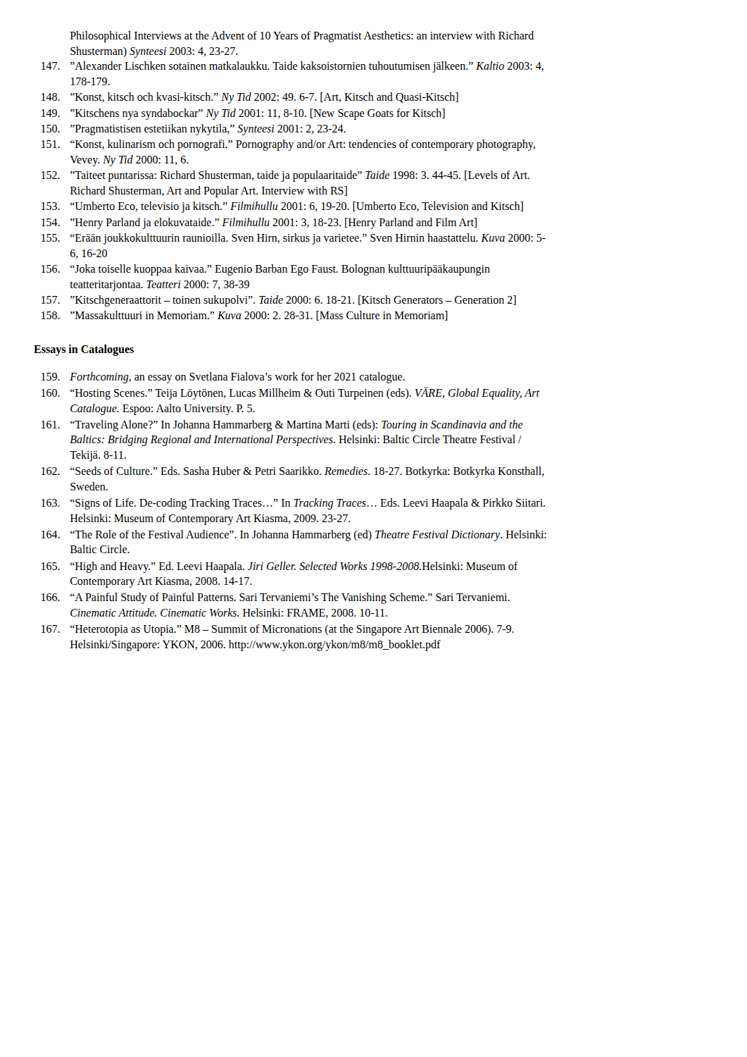Philosophical Interviews at the Advent of 10 Years of Pragmatist Aesthetics: an interview with Richard Shusterman) Synteesi 2003: 4, 23-27.
147.”Alexander Lischken sotainen matkalaukku. Taide kaksoistornien tuhoutumisen jälkeen.” Kaltio 2003: 4, 178-179.
148.”Konst, kitsch och kvasi-kitsch.” Ny Tid 2002: 49. 6-7. [Art, Kitsch and Quasi-Kitsch]
149.”Kitschens nya syndabockar” Ny Tid 2001: 11, 8-10. [New Scape Goats for Kitsch]
150.”Pragmatistisen estetiikan nykytila,” Synteesi 2001: 2, 23-24.
151.“Konst, kulinarism och pornografi.” Pornography and/or Art: tendencies of contemporary photography, Vevey. Ny Tid 2000: 11, 6.
152.”Taiteet puntarissa: Richard Shusterman, taide ja populaaritaide” Taide 1998: 3. 44-45. [Levels of Art. Richard Shusterman, Art and Popular Art. Interview with RS]
153.“Umberto Eco, televisio ja kitsch.” Filmihullu 2001: 6, 19-20. [Umberto Eco, Television and Kitsch]
154.”Henry Parland ja elokuvataide.” Filmihullu 2001: 3, 18-23. [Henry Parland and Film Art]
155.“Erään joukkokulttuurin raunioilla. Sven Hirn, sirkus ja varietee.” Sven Hirnin haastattelu. Kuva 2000: 5-6, 16-20
156.“Joka toiselle kuoppaa kaivaa.” Eugenio Barban Ego Faust. Bolognan kulttuuripääkaupungin teatteritarjontaa. Teatteri 2000: 7, 38-39
157.”Kitschgeneraattorit – toinen sukupolvi”. Taide 2000: 6. 18-21. [Kitsch Generators – Generation 2]
158.”Massakulttuuri in Memoriam.” Kuva 2000: 2. 28-31. [Mass Culture in Memoriam]
Essays in Catalogues
159. Forthcoming, an essay on Svetlana Fialova’s work for her 2021 catalogue.
160.“Hosting Scenes.” Teija Löytönen, Lucas Millheim & Outi Turpeinen (eds). VÄRE, Global Equality, Art Catalogue. Espoo: Aalto University. P. 5.
161.“Traveling Alone?” In Johanna Hammarberg & Martina Marti (eds): Touring in Scandinavia and the Baltics: Bridging Regional and International Perspectives. Helsinki: Baltic Circle Theatre Festival / Tekijä. 8-11.
162.“Seeds of Culture.” Eds. Sasha Huber & Petri Saarikko. Remedies. 18-27. Botkyrka: Botkyrka Konsthall, Sweden.
163.“Signs of Life. De-coding Tracking Traces…” In Tracking Traces… Eds. Leevi Haapala & Pirkko Siitari. Helsinki: Museum of Contemporary Art Kiasma, 2009. 23-27.
164.“The Role of the Festival Audience”. In Johanna Hammarberg (ed) Theatre Festival Dictionary. Helsinki: Baltic Circle.
165.“High and Heavy.” Ed. Leevi Haapala. Jiri Geller. Selected Works 1998-2008. Helsinki: Museum of Contemporary Art Kiasma, 2008. 14-17.
166.“A Painful Study of Painful Patterns. Sari Tervaniemi’s The Vanishing Scheme.” Sari Tervaniemi. Cinematic Attitude. Cinematic Works. Helsinki: FRAME, 2008. 10-11.
167.“Heterotopia as Utopia.” M8 – Summit of Micronations (at the Singapore Art Biennale 2006). 7-9. Helsinki/Singapore: YKON, 2006. http://www.ykon.org/ykon/m8/m8_booklet.pdf